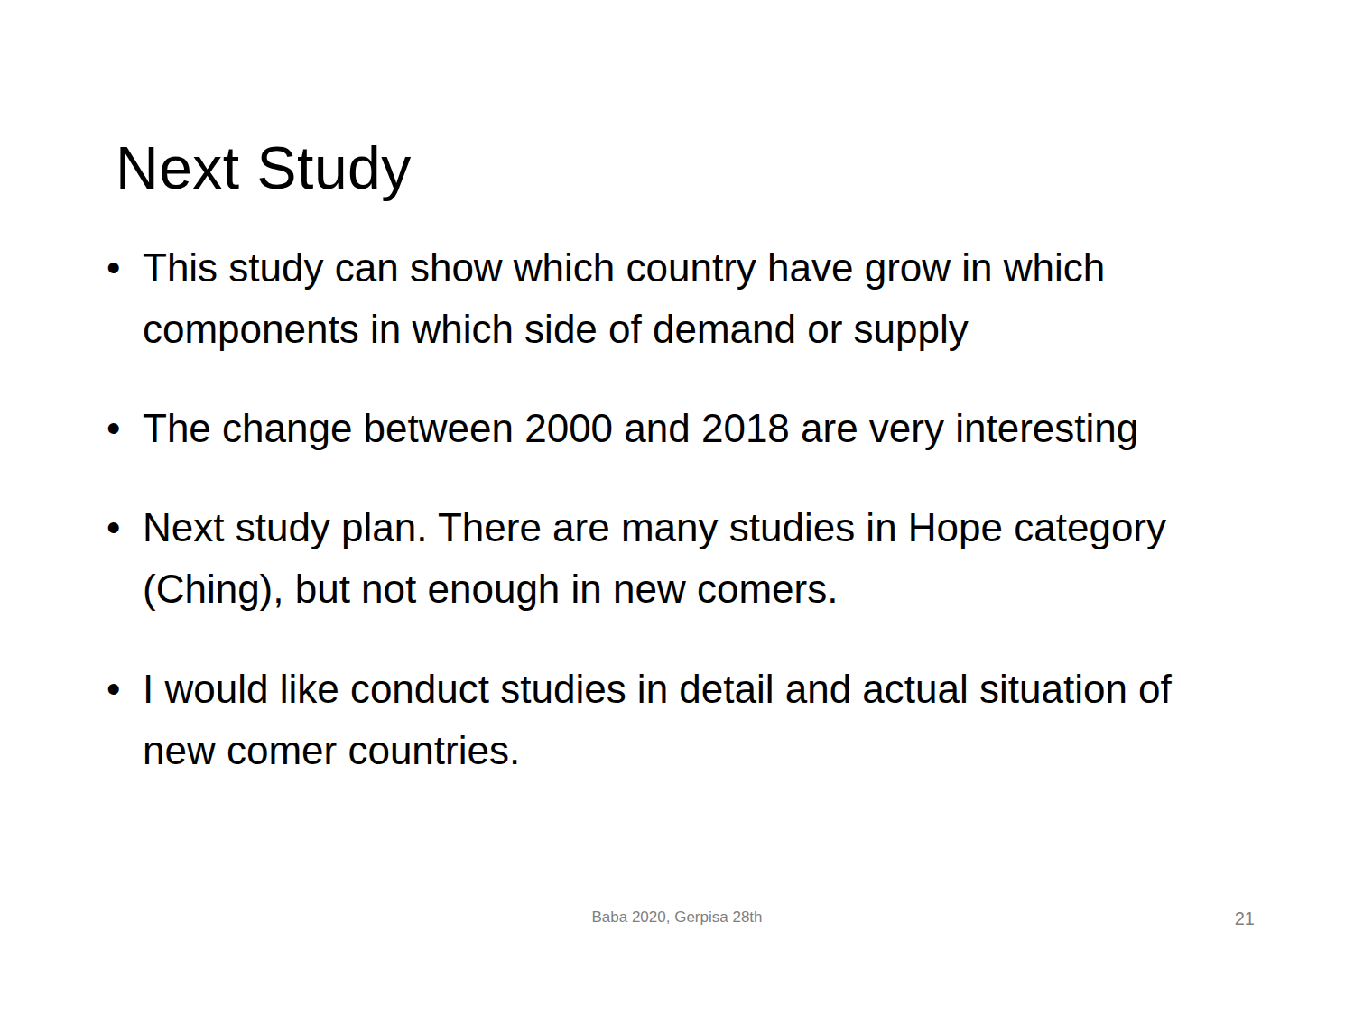Next Study
This study can show which country have grow in which components in which side of demand or supply
The change between 2000 and 2018 are very interesting
Next study plan. There are many studies in Hope category (Ching), but not enough in new comers.
I would like conduct studies in detail and actual situation of new comer countries.
Baba 2020, Gerpisa 28th 21